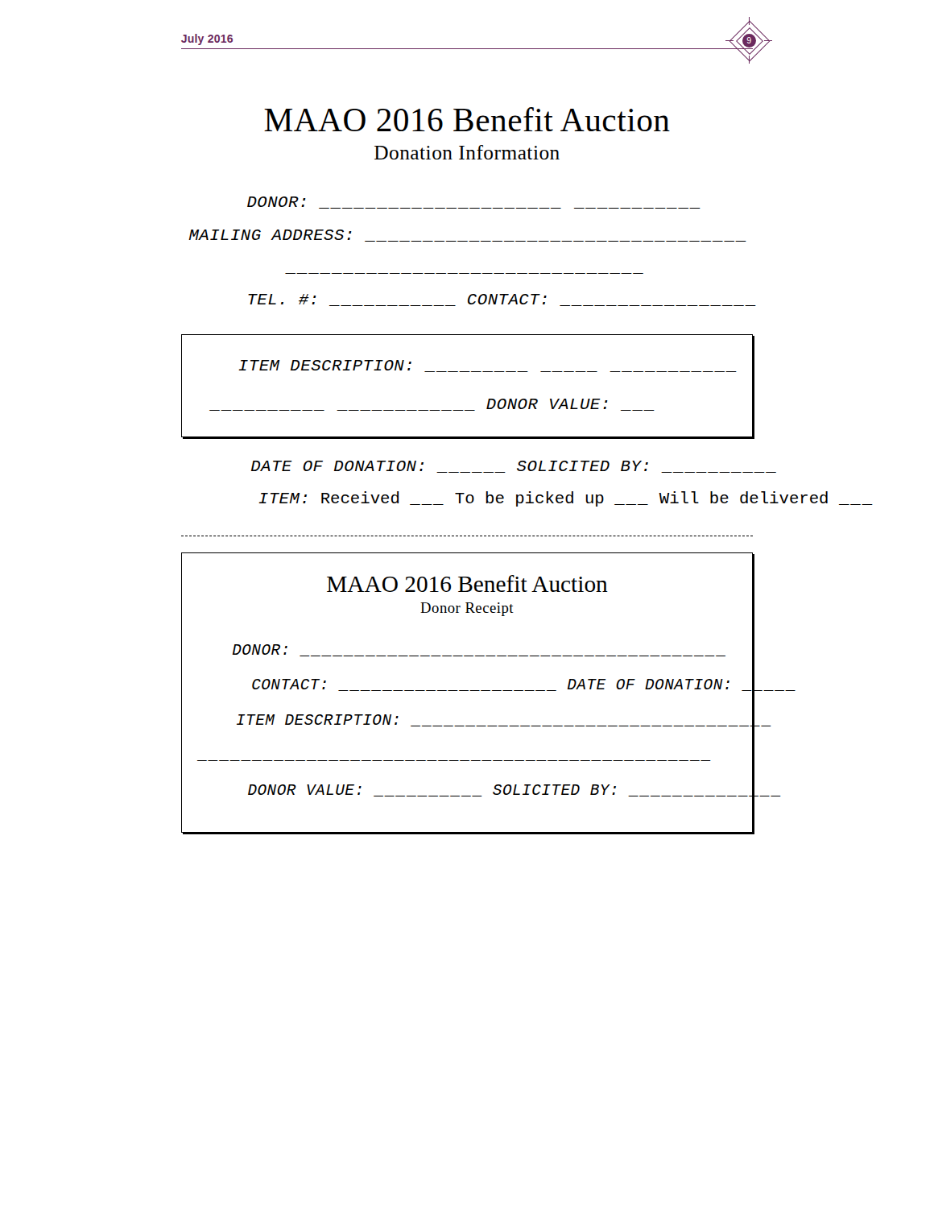July 2016
9
MAAO 2016 Benefit Auction
Donation Information
Donor: _____________________ ___________
Mailing Address: _________________________________
_______________________________
Tel. #: ___________ Contact: _________________
Item Description: _________ _____ ___________
__________ ____________ Donor Value: ___
Date of Donation: ______ Solicited By: __________
Item: Received ___ To be picked up ___ Will be delivered ___
MAAO 2016 Benefit Auction
Donor Receipt
Donor: _______________________________________
Contact: ____________________ Date of Donation: _____
Item Description: _________________________________
_______________________________________________
Donor Value: __________ Solicited By: ______________